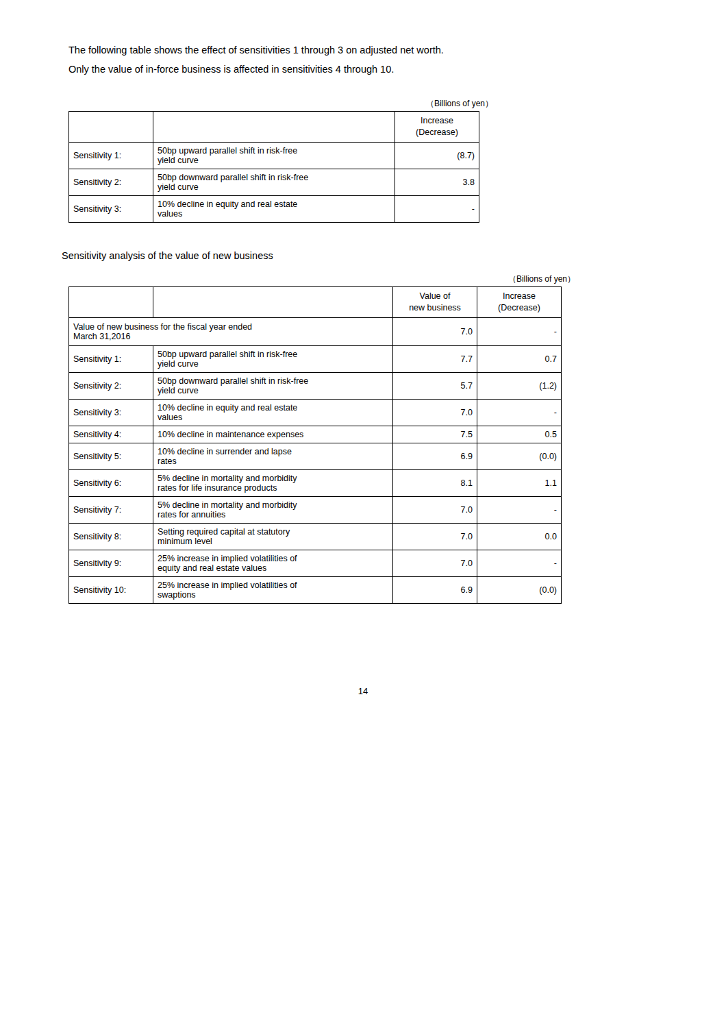The following table shows the effect of sensitivities 1 through 3 on adjusted net worth.
Only the value of in-force business is affected in sensitivities 4 through 10.
（Billions of yen）
| | | Increase (Decrease) |
| Sensitivity 1: | 50bp upward parallel shift in risk-free yield curve | (8.7) |
| Sensitivity 2: | 50bp downward parallel shift in risk-free yield curve | 3.8 |
| Sensitivity 3: | 10% decline in equity and real estate values | - |
Sensitivity analysis of the value of new business
（Billions of yen）
| | | Value of new business | Increase (Decrease) |
| Value of new business for the fiscal year ended March 31,2016 | 7.0 | - |
| Sensitivity 1: | 50bp upward parallel shift in risk-free yield curve | 7.7 | 0.7 |
| Sensitivity 2: | 50bp downward parallel shift in risk-free yield curve | 5.7 | (1.2) |
| Sensitivity 3: | 10% decline in equity and real estate values | 7.0 | - |
| Sensitivity 4: | 10% decline in maintenance expenses | 7.5 | 0.5 |
| Sensitivity 5: | 10% decline in surrender and lapse rates | 6.9 | (0.0) |
| Sensitivity 6: | 5% decline in mortality and morbidity rates for life insurance products | 8.1 | 1.1 |
| Sensitivity 7: | 5% decline in mortality and morbidity rates for annuities | 7.0 | - |
| Sensitivity 8: | Setting required capital at statutory minimum level | 7.0 | 0.0 |
| Sensitivity 9: | 25% increase in implied volatilities of equity and real estate values | 7.0 | - |
| Sensitivity 10: | 25% increase in implied volatilities of swaptions | 6.9 | (0.0) |
14